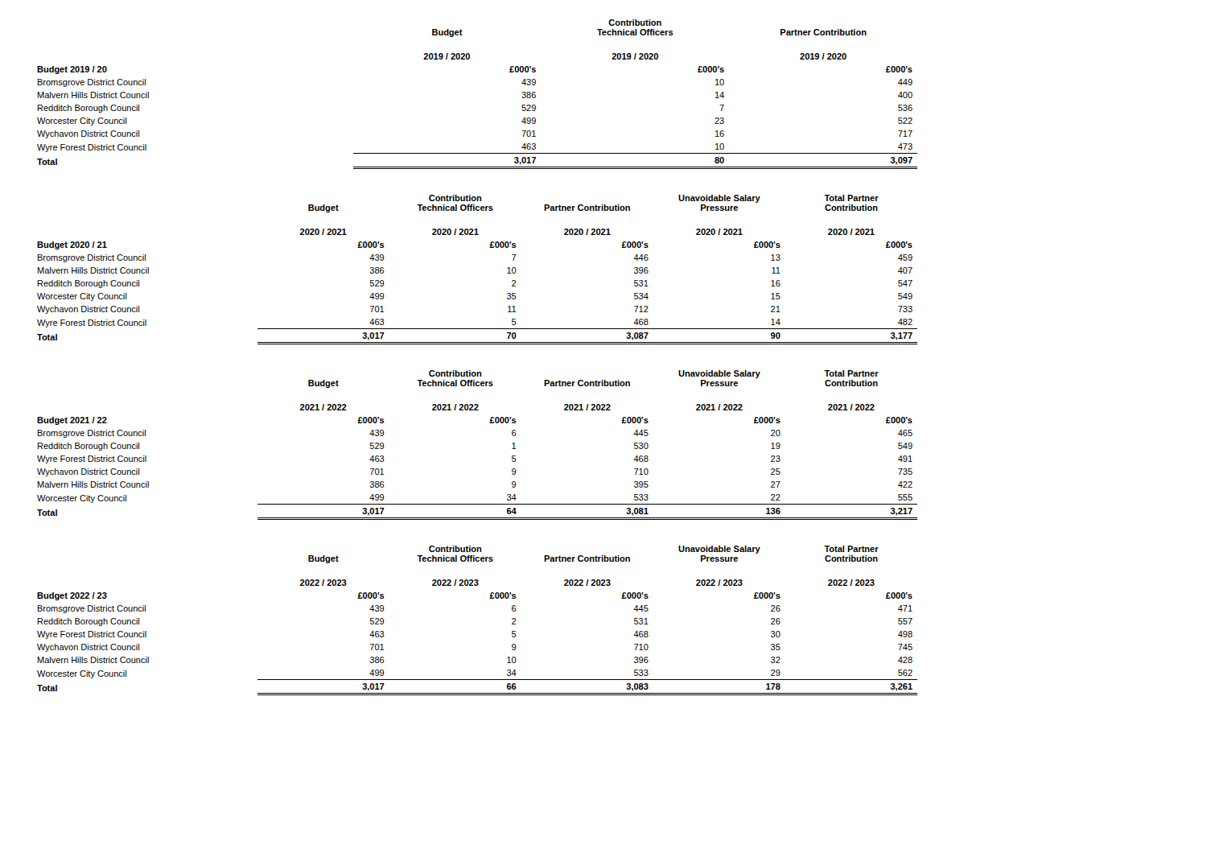| | Budget | Contribution Technical Officers | Partner Contribution |
| | 2019 / 2020 | 2019 / 2020 | 2019 / 2020 |
| Budget 2019 / 20 | £000's | £000's | £000's |
| Bromsgrove District Council | 439 | 10 | 449 |
| Malvern Hills District Council | 386 | 14 | 400 |
| Redditch Borough Council | 529 | 7 | 536 |
| Worcester City Council | 499 | 23 | 522 |
| Wychavon District Council | 701 | 16 | 717 |
| Wyre Forest District Council | 463 | 10 | 473 |
| Total | 3,017 | 80 | 3,097 |
| | Budget | Contribution Technical Officers | Partner Contribution | Unavoidable Salary Pressure | Total Partner Contribution |
| | 2020 / 2021 | 2020 / 2021 | 2020 / 2021 | 2020 / 2021 | 2020 / 2021 |
| Budget 2020 / 21 | £000's | £000's | £000's | £000's | £000's |
| Bromsgrove District Council | 439 | 7 | 446 | 13 | 459 |
| Malvern Hills District Council | 386 | 10 | 396 | 11 | 407 |
| Redditch Borough Council | 529 | 2 | 531 | 16 | 547 |
| Worcester City Council | 499 | 35 | 534 | 15 | 549 |
| Wychavon District Council | 701 | 11 | 712 | 21 | 733 |
| Wyre Forest District Council | 463 | 5 | 468 | 14 | 482 |
| Total | 3,017 | 70 | 3,087 | 90 | 3,177 |
| | Budget | Contribution Technical Officers | Partner Contribution | Unavoidable Salary Pressure | Total Partner Contribution |
| | 2021 / 2022 | 2021 / 2022 | 2021 / 2022 | 2021 / 2022 | 2021 / 2022 |
| Budget 2021 / 22 | £000's | £000's | £000's | £000's | £000's |
| Bromsgrove District Council | 439 | 6 | 445 | 20 | 465 |
| Redditch Borough Council | 529 | 1 | 530 | 19 | 549 |
| Wyre Forest District Council | 463 | 5 | 468 | 23 | 491 |
| Wychavon District Council | 701 | 9 | 710 | 25 | 735 |
| Malvern Hills District Council | 386 | 9 | 395 | 27 | 422 |
| Worcester City Council | 499 | 34 | 533 | 22 | 555 |
| Total | 3,017 | 64 | 3,081 | 136 | 3,217 |
| | Budget | Contribution Technical Officers | Partner Contribution | Unavoidable Salary Pressure | Total Partner Contribution |
| | 2022 / 2023 | 2022 / 2023 | 2022 / 2023 | 2022 / 2023 | 2022 / 2023 |
| Budget 2022 / 23 | £000's | £000's | £000's | £000's | £000's |
| Bromsgrove District Council | 439 | 6 | 445 | 26 | 471 |
| Redditch Borough Council | 529 | 2 | 531 | 26 | 557 |
| Wyre Forest District Council | 463 | 5 | 468 | 30 | 498 |
| Wychavon District Council | 701 | 9 | 710 | 35 | 745 |
| Malvern Hills District Council | 386 | 10 | 396 | 32 | 428 |
| Worcester City Council | 499 | 34 | 533 | 29 | 562 |
| Total | 3,017 | 66 | 3,083 | 178 | 3,261 |